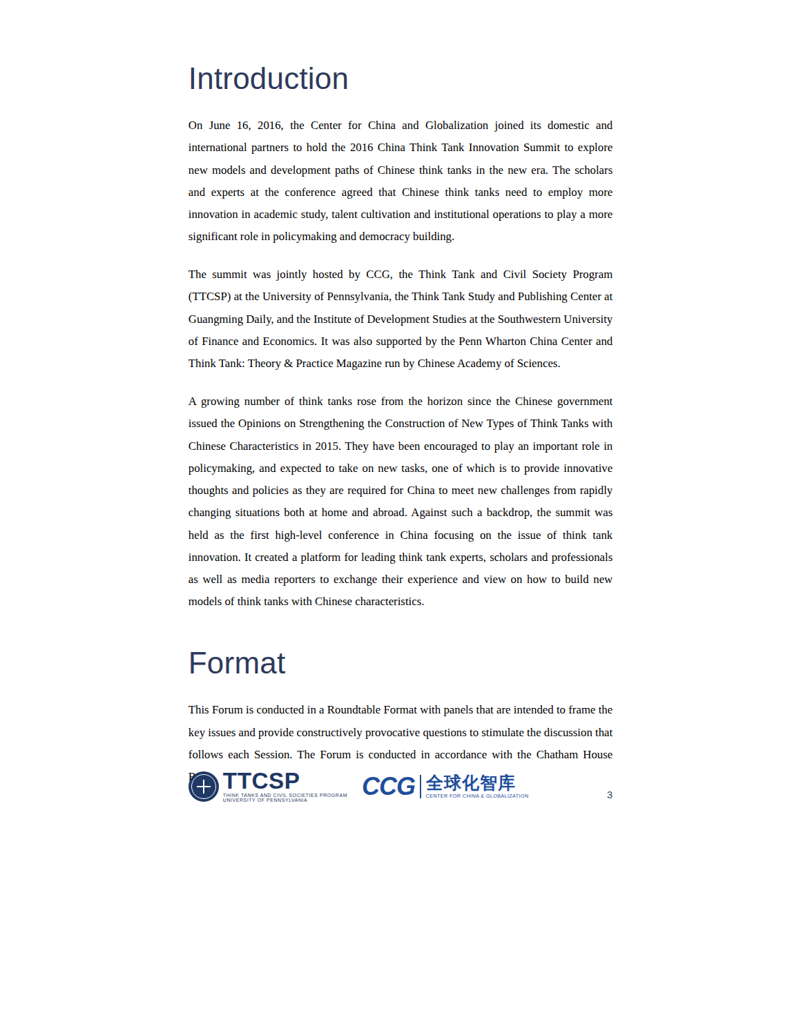Introduction
On June 16, 2016, the Center for China and Globalization joined its domestic and international partners to hold the 2016 China Think Tank Innovation Summit to explore new models and development paths of Chinese think tanks in the new era. The scholars and experts at the conference agreed that Chinese think tanks need to employ more innovation in academic study, talent cultivation and institutional operations to play a more significant role in policymaking and democracy building.
The summit was jointly hosted by CCG, the Think Tank and Civil Society Program (TTCSP) at the University of Pennsylvania, the Think Tank Study and Publishing Center at Guangming Daily, and the Institute of Development Studies at the Southwestern University of Finance and Economics. It was also supported by the Penn Wharton China Center and Think Tank: Theory & Practice Magazine run by Chinese Academy of Sciences.
A growing number of think tanks rose from the horizon since the Chinese government issued the Opinions on Strengthening the Construction of New Types of Think Tanks with Chinese Characteristics in 2015. They have been encouraged to play an important role in policymaking, and expected to take on new tasks, one of which is to provide innovative thoughts and policies as they are required for China to meet new challenges from rapidly changing situations both at home and abroad. Against such a backdrop, the summit was held as the first high-level conference in China focusing on the issue of think tank innovation. It created a platform for leading think tank experts, scholars and professionals as well as media reporters to exchange their experience and view on how to build new models of think tanks with Chinese characteristics.
Format
This Forum is conducted in a Roundtable Format with panels that are intended to frame the key issues and provide constructively provocative questions to stimulate the discussion that follows each Session. The Forum is conducted in accordance with the Chatham House Rule.
TTCSP
Think Tanks and Civil Societies Program
University of Pennsylvania
CCG
全球化智库
Center for China & Globalization
3